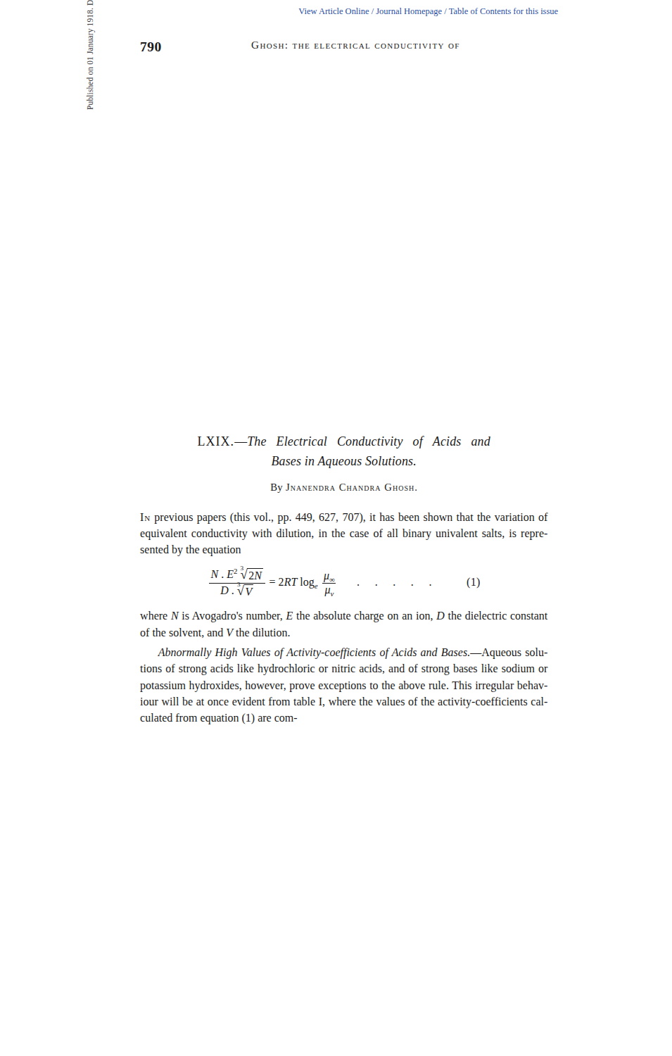View Article Online/Journal Homepage/Table of Contents for this issue
Published on 01 January 1918. Downloaded by Northeastern University on 28/10/2014 10:17:23.
790
Ghosh: the electrical conductivity of
LXIX.—The Electrical Conductivity of Acids and Bases in Aqueous Solutions.
By Jnanendra Chandra Ghosh.
In previous papers (this vol., pp. 449, 627, 707), it has been shown that the variation of equivalent conductivity with dilution, in the case of all binary univalent salts, is represented by the equation
N . E2 √32N D . √3 V = 2RT loge μ∞ μv . . . . .(1)
where N is Avogadro's number, E the absolute charge on an ion, D the dielectric constant of the solvent, and V the dilution.
Abnormally High Values of Activity-coefficients of Acids and Bases.—Aqueous solutions of strong acids like hydrochloric or nitric acids, and of strong bases like sodium or potassium hydroxides, however, prove exceptions to the above rule. This irregular behaviour will be at once evident from table I, where the values of the activity-coefficients calculated from equation (1) are com-